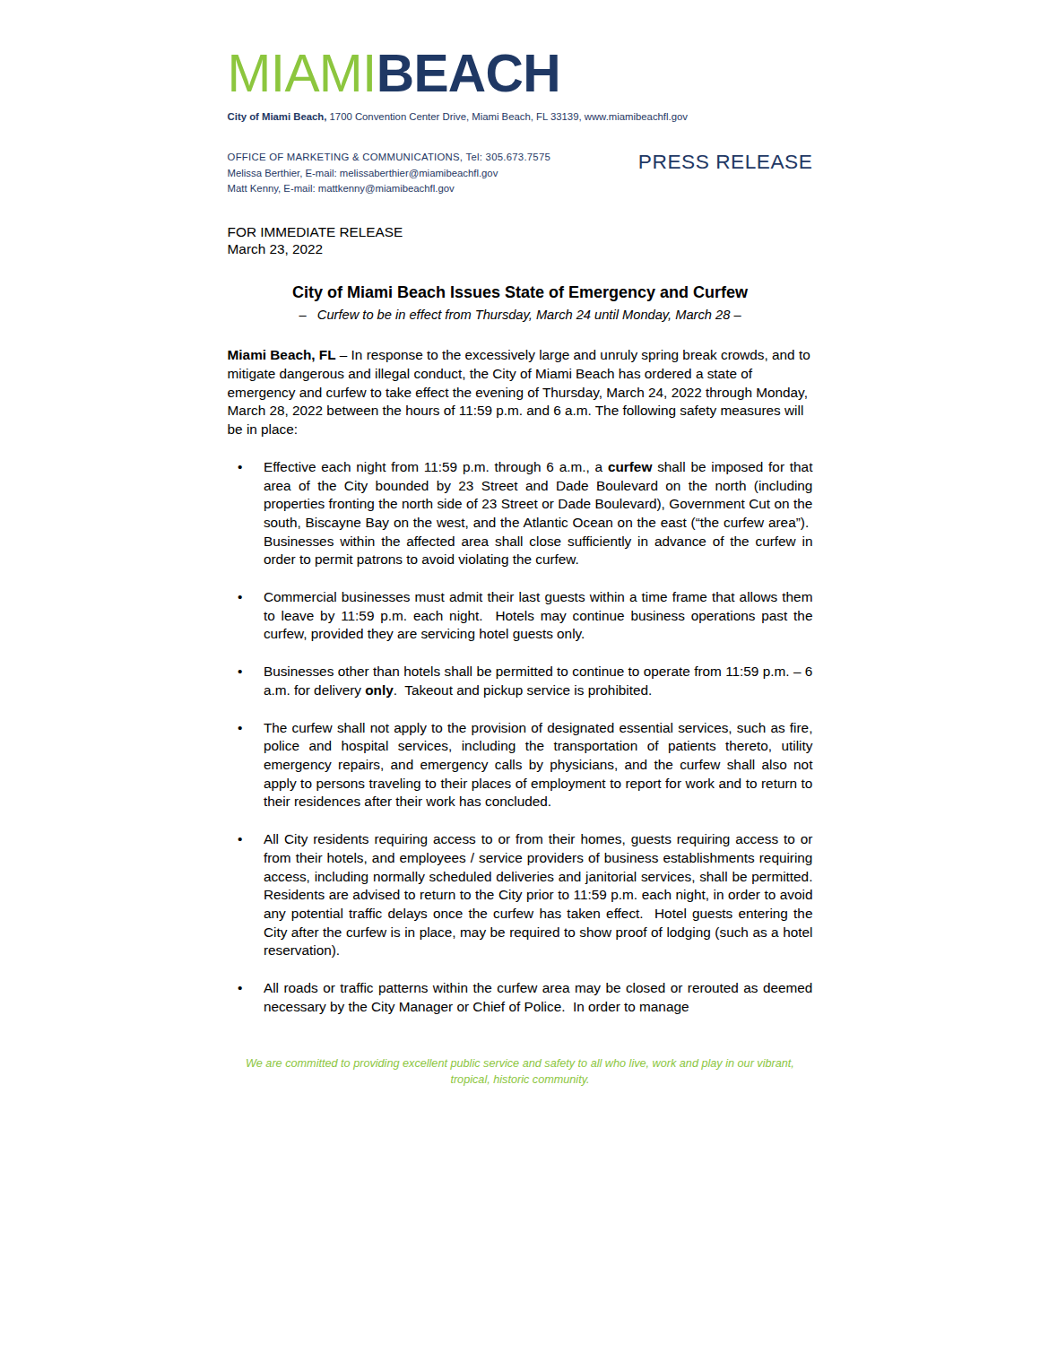MIAMI BEACH
City of Miami Beach, 1700 Convention Center Drive, Miami Beach, FL 33139, www.miamibeachfl.gov
PRESS RELEASE
OFFICE OF MARKETING & COMMUNICATIONS, Tel: 305.673.7575
Melissa Berthier, E-mail: melissaberthier@miamibeachfl.gov
Matt Kenny, E-mail: mattkenny@miamibeachfl.gov
FOR IMMEDIATE RELEASE
March 23, 2022
City of Miami Beach Issues State of Emergency and Curfew
– Curfew to be in effect from Thursday, March 24 until Monday, March 28 –
Miami Beach, FL – In response to the excessively large and unruly spring break crowds, and to mitigate dangerous and illegal conduct, the City of Miami Beach has ordered a state of emergency and curfew to take effect the evening of Thursday, March 24, 2022 through Monday, March 28, 2022 between the hours of 11:59 p.m. and 6 a.m. The following safety measures will be in place:
Effective each night from 11:59 p.m. through 6 a.m., a curfew shall be imposed for that area of the City bounded by 23 Street and Dade Boulevard on the north (including properties fronting the north side of 23 Street or Dade Boulevard), Government Cut on the south, Biscayne Bay on the west, and the Atlantic Ocean on the east (“the curfew area”). Businesses within the affected area shall close sufficiently in advance of the curfew in order to permit patrons to avoid violating the curfew.
Commercial businesses must admit their last guests within a time frame that allows them to leave by 11:59 p.m. each night. Hotels may continue business operations past the curfew, provided they are servicing hotel guests only.
Businesses other than hotels shall be permitted to continue to operate from 11:59 p.m. – 6 a.m. for delivery only. Takeout and pickup service is prohibited.
The curfew shall not apply to the provision of designated essential services, such as fire, police and hospital services, including the transportation of patients thereto, utility emergency repairs, and emergency calls by physicians, and the curfew shall also not apply to persons traveling to their places of employment to report for work and to return to their residences after their work has concluded.
All City residents requiring access to or from their homes, guests requiring access to or from their hotels, and employees / service providers of business establishments requiring access, including normally scheduled deliveries and janitorial services, shall be permitted. Residents are advised to return to the City prior to 11:59 p.m. each night, in order to avoid any potential traffic delays once the curfew has taken effect. Hotel guests entering the City after the curfew is in place, may be required to show proof of lodging (such as a hotel reservation).
All roads or traffic patterns within the curfew area may be closed or rerouted as deemed necessary by the City Manager or Chief of Police. In order to manage
We are committed to providing excellent public service and safety to all who live, work and play in our vibrant,
tropical, historic community.